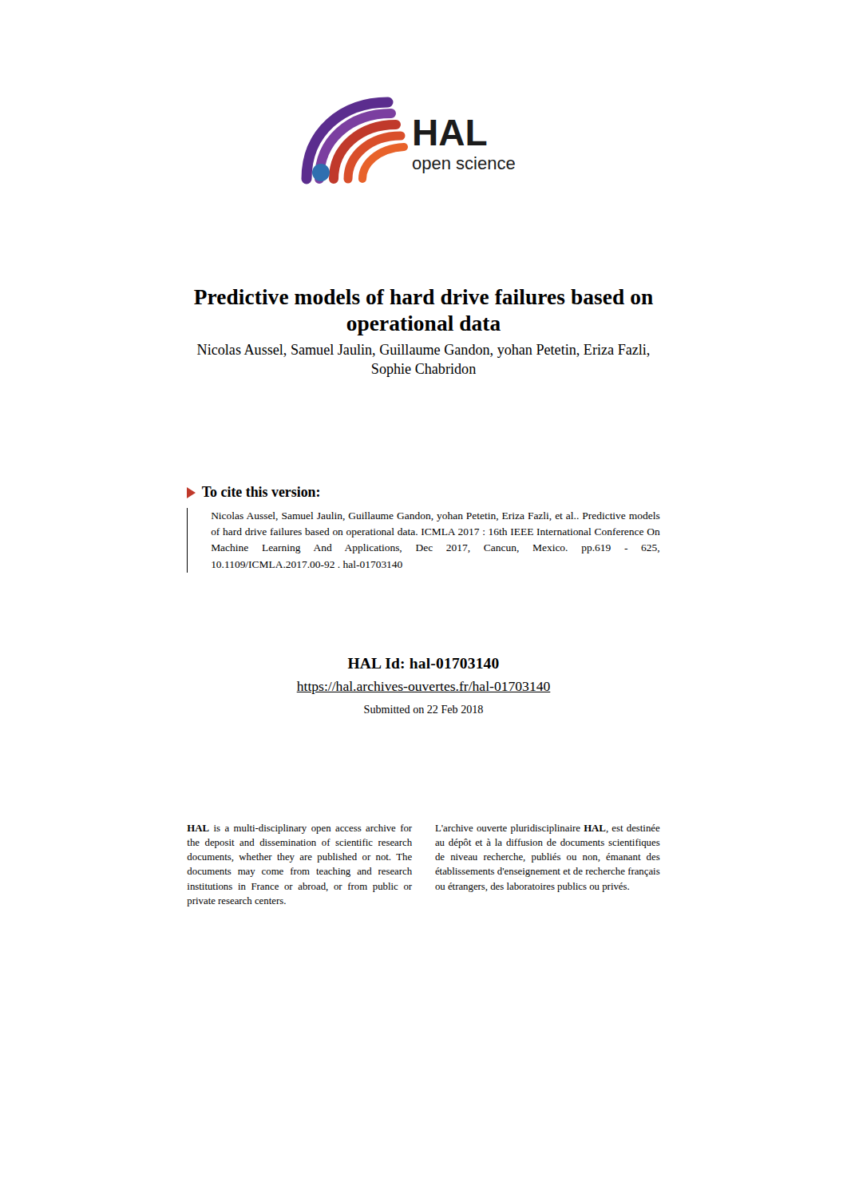HAL open science HAL open science
Predictive models of hard drive failures based on
operational data
Nicolas Aussel, Samuel Jaulin, Guillaume Gandon, yohan Petetin, Eriza Fazli,
Sophie Chabridon
To cite this version:
Nicolas Aussel, Samuel Jaulin, Guillaume Gandon, yohan Petetin, Eriza Fazli, et al.. Predictive models of hard drive failures based on operational data. ICMLA 2017 : 16th IEEE International Conference On Machine Learning And Applications, Dec 2017, Cancun, Mexico. pp.619 - 625, 10.1109/ICMLA.2017.00-92 . hal-01703140
HAL Id: hal-01703140
https://hal.archives-ouvertes.fr/hal-01703140
Submitted on 22 Feb 2018
HAL is a multi-disciplinary open access archive for the deposit and dissemination of scientific research documents, whether they are published or not. The documents may come from teaching and research institutions in France or abroad, or from public or private research centers.
L'archive ouverte pluridisciplinaire HAL, est destinée au dépôt et à la diffusion de documents scientifiques de niveau recherche, publiés ou non, émanant des établissements d'enseignement et de recherche français ou étrangers, des laboratoires publics ou privés.